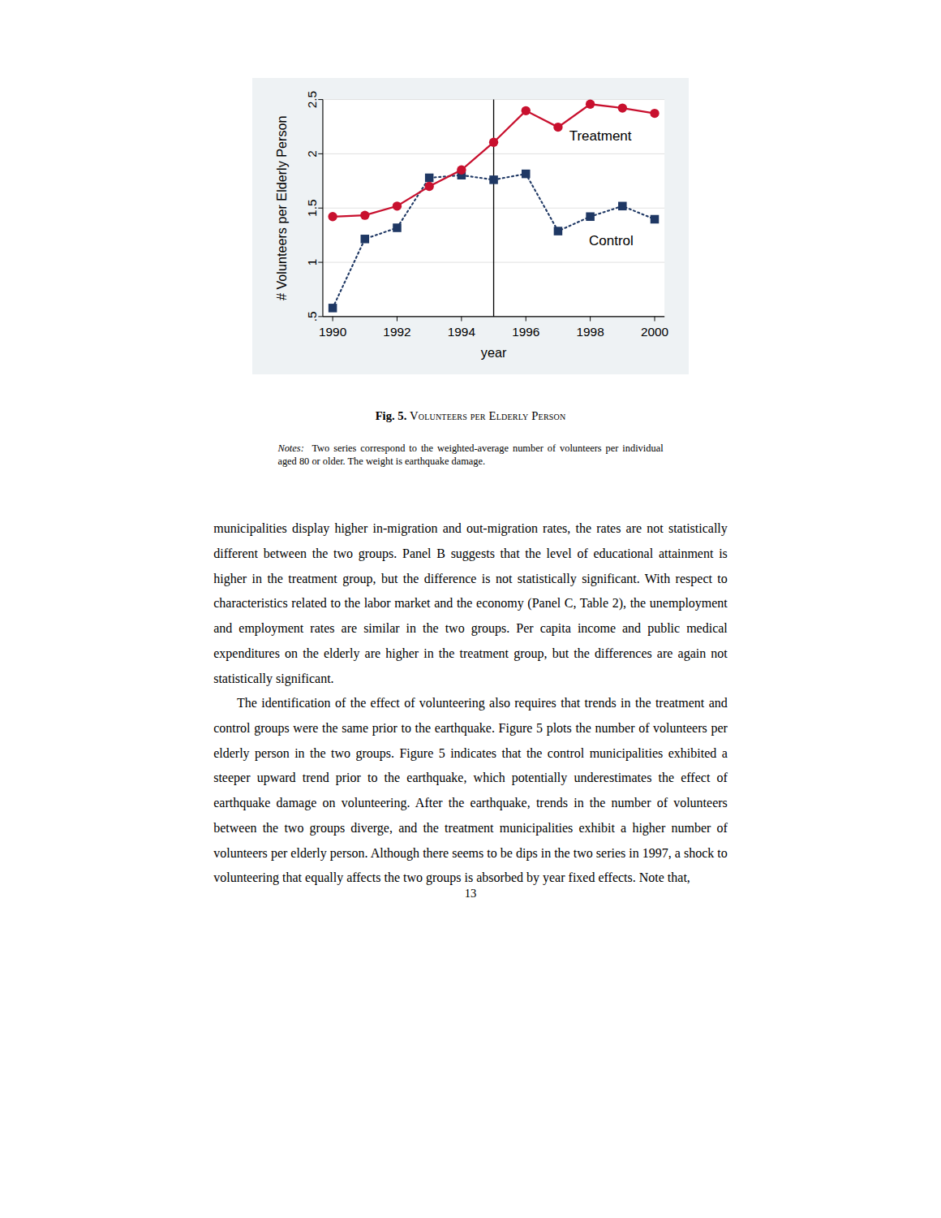.5 1 1.5 2 2.5 # Volunteers per Elderly Person 1990 1992 1994 1996 1998 2000 year Treatment Control
Fig. 5. Volunteers per Elderly Person
Notes: Two series correspond to the weighted-average number of volunteers per individual aged 80 or older. The weight is earthquake damage.
municipalities display higher in-migration and out-migration rates, the rates are not statistically different between the two groups. Panel B suggests that the level of educational attainment is higher in the treatment group, but the difference is not statistically significant. With respect to characteristics related to the labor market and the economy (Panel C, Table 2), the unemployment and employment rates are similar in the two groups. Per capita income and public medical expenditures on the elderly are higher in the treatment group, but the differences are again not statistically significant.
The identification of the effect of volunteering also requires that trends in the treatment and control groups were the same prior to the earthquake. Figure 5 plots the number of volunteers per elderly person in the two groups. Figure 5 indicates that the control municipalities exhibited a steeper upward trend prior to the earthquake, which potentially underestimates the effect of earthquake damage on volunteering. After the earthquake, trends in the number of volunteers between the two groups diverge, and the treatment municipalities exhibit a higher number of volunteers per elderly person. Although there seems to be dips in the two series in 1997, a shock to volunteering that equally affects the two groups is absorbed by year fixed effects. Note that,
13